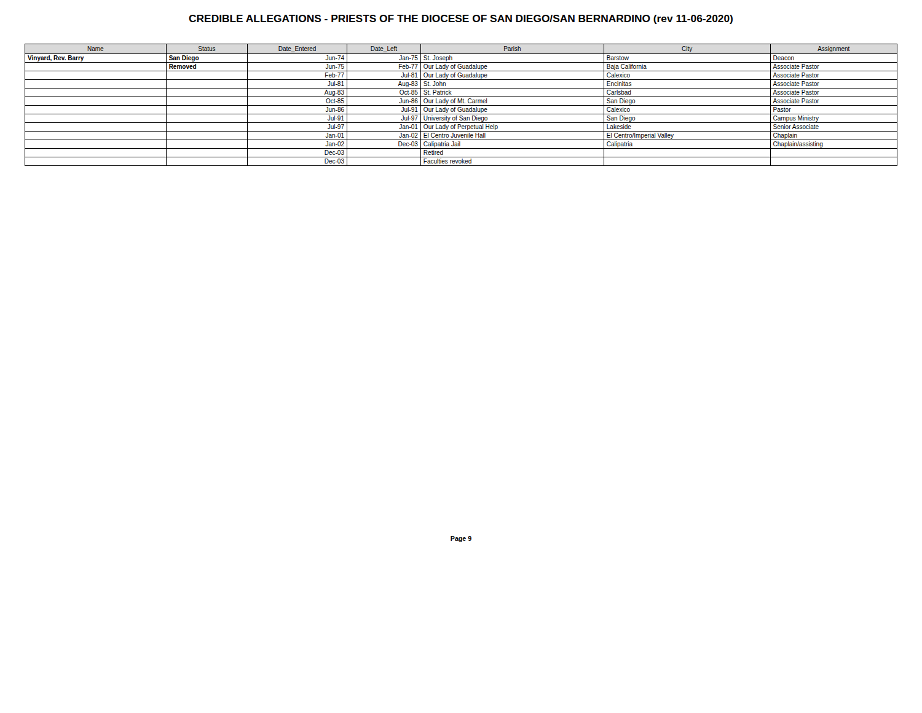CREDIBLE ALLEGATIONS - PRIESTS OF THE DIOCESE OF SAN DIEGO/SAN BERNARDINO (rev 11-06-2020)
| Name | Status | Date_Entered | Date_Left | Parish | City | Assignment |
| --- | --- | --- | --- | --- | --- | --- |
| Vinyard, Rev. Barry | San Diego | Jun-74 | Jan-75 | St. Joseph | Barstow | Deacon |
| | Removed | Jun-75 | Feb-77 | Our Lady of Guadalupe | Baja California | Associate Pastor |
| | | Feb-77 | Jul-81 | Our Lady of Guadalupe | Calexico | Associate Pastor |
| | | Jul-81 | Aug-83 | St. John | Encinitas | Associate Pastor |
| | | Aug-83 | Oct-85 | St. Patrick | Carlsbad | Associate Pastor |
| | | Oct-85 | Jun-86 | Our Lady of Mt. Carmel | San Diego | Associate Pastor |
| | | Jun-86 | Jul-91 | Our Lady of Guadalupe | Calexico | Pastor |
| | | Jul-91 | Jul-97 | University of San Diego | San Diego | Campus Ministry |
| | | Jul-97 | Jan-01 | Our Lady of Perpetual Help | Lakeside | Senior Associate |
| | | Jan-01 | Jan-02 | El Centro Juvenile Hall | El Centro/Imperial Valley | Chaplain |
| | | Jan-02 | Dec-03 | Calipatria Jail | Calipatria | Chaplain/assisting |
| | | Dec-03 | | Retired | | |
| | | Dec-03 | | Faculties revoked | | |
Page 9